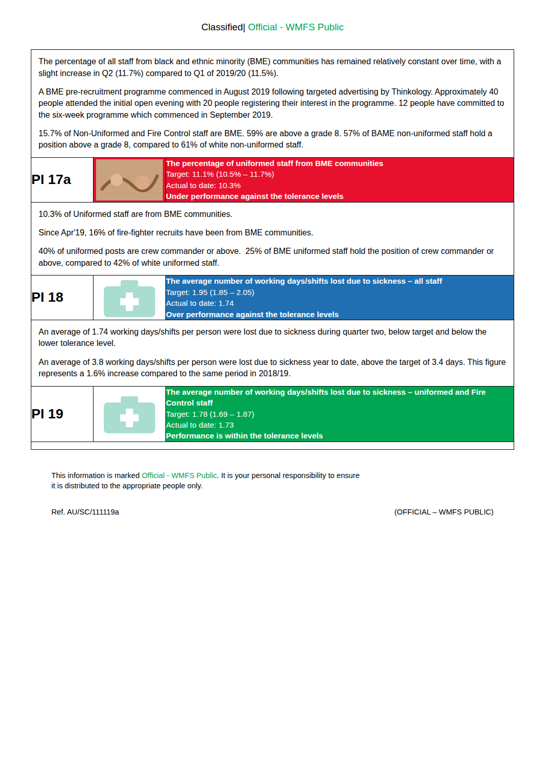Classified| Official - WMFS Public
| The percentage of all staff from black and ethnic minority (BME) communities has remained relatively constant over time, with a slight increase in Q2 (11.7%) compared to Q1 of 2019/20 (11.5%). A BME pre-recruitment programme commenced in August 2019 following targeted advertising by Thinkology. Approximately 40 people attended the initial open evening with 20 people registering their interest in the programme. 12 people have committed to the six-week programme which commenced in September 2019. 15.7% of Non-Uniformed and Fire Control staff are BME. 59% are above a grade 8. 57% of BAME non-uniformed staff hold a position above a grade 8, compared to 61% of white non-uniformed staff. |
| / PI 17a / / The percentage of uniformed staff from BME communities Target: 11.1% (10.5% – 11.7%) Actual to date: 10.3% Under performance against the tolerance levels / |
| 10.3% of Uniformed staff are from BME communities. Since Apr'19, 16% of fire-fighter recruits have been from BME communities. 40% of uniformed posts are crew commander or above. 25% of BME uniformed staff hold the position of crew commander or above, compared to 42% of white uniformed staff. |
| / PI 18 / / The average number of working days/shifts lost due to sickness – all staff Target: 1.95 (1.85 – 2.05) Actual to date: 1.74 Over performance against the tolerance levels / |
| An average of 1.74 working days/shifts per person were lost due to sickness during quarter two, below target and below the lower tolerance level. An average of 3.8 working days/shifts per person were lost due to sickness year to date, above the target of 3.4 days. This figure represents a 1.6% increase compared to the same period in 2018/19. |
| / PI 19 / / The average number of working days/shifts lost due to sickness – uniformed and Fire Control staff Target: 1.78 (1.69 – 1.87) Actual to date: 1.73 Performance is within the tolerance levels / |
This information is marked Official - WMFS Public. It is your personal responsibility to ensure
it is distributed to the appropriate people only.
Ref. AU/SC/111119a (OFFICIAL – WMFS PUBLIC)